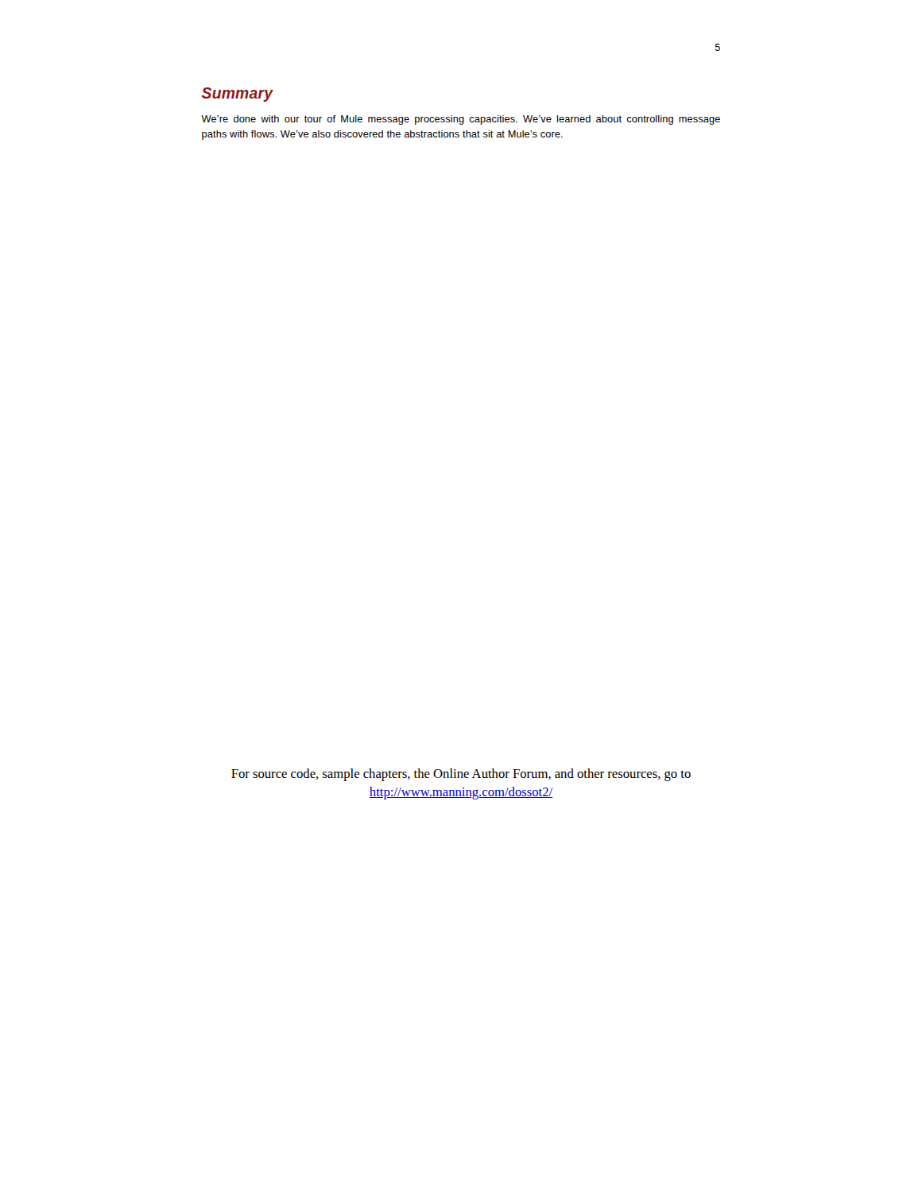5
Summary
We’re done with our tour of Mule message processing capacities. We’ve learned about controlling message paths with flows. We’ve also discovered the abstractions that sit at Mule’s core.
For source code, sample chapters, the Online Author Forum, and other resources, go to
http://www.manning.com/dossot2/